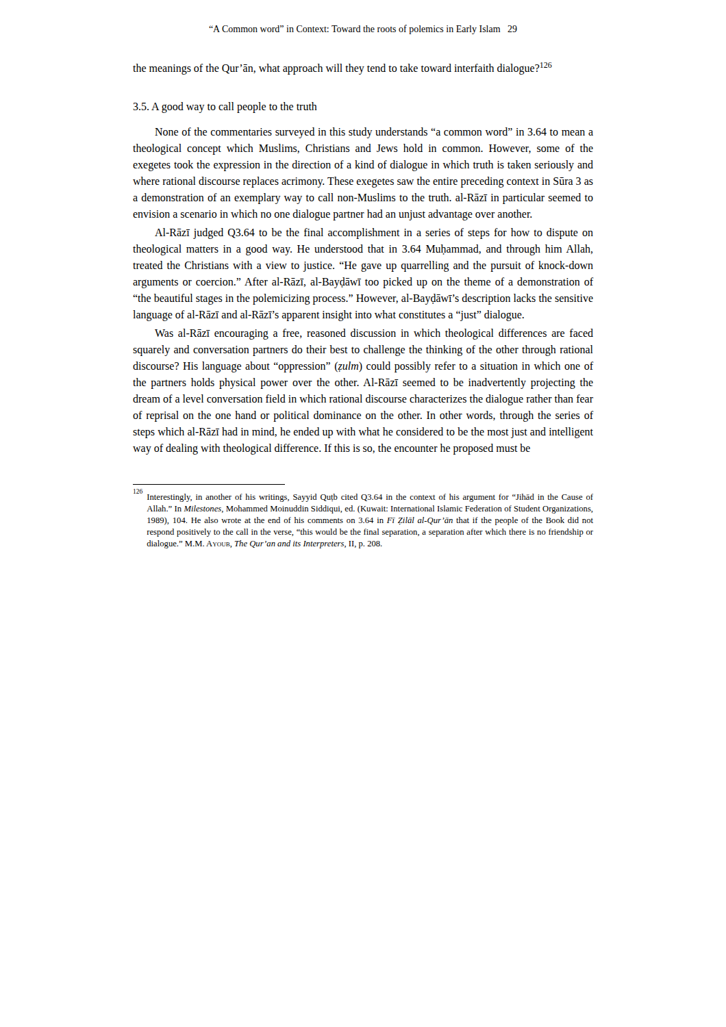“A Common word” in Context: Toward the roots of polemics in Early Islam 29
the meanings of the Qur’ān, what approach will they tend to take toward interfaith dialogue?126
3.5. A good way to call people to the truth
None of the commentaries surveyed in this study understands “a common word” in 3.64 to mean a theological concept which Muslims, Christians and Jews hold in common. However, some of the exegetes took the expression in the direction of a kind of dialogue in which truth is taken seriously and where rational discourse replaces acrimony. These exegetes saw the entire preceding context in Sūra 3 as a demonstration of an exemplary way to call non-Muslims to the truth. al-Rāzī in particular seemed to envision a scenario in which no one dialogue partner had an unjust advantage over another.
Al-Rāzī judged Q3.64 to be the final accomplishment in a series of steps for how to dispute on theological matters in a good way. He understood that in 3.64 Muḥammad, and through him Allah, treated the Christians with a view to justice. “He gave up quarrelling and the pursuit of knock-down arguments or coercion.” After al-Rāzī, al-Bayḍāwī too picked up on the theme of a demonstration of “the beautiful stages in the polemicizing process.” However, al-Bayḍāwī’s description lacks the sensitive language of al-Rāzī and al-Rāzī’s apparent insight into what constitutes a “just” dialogue.
Was al-Rāzī encouraging a free, reasoned discussion in which theological differences are faced squarely and conversation partners do their best to challenge the thinking of the other through rational discourse? His language about “oppression” (ẓulm) could possibly refer to a situation in which one of the partners holds physical power over the other. Al-Rāzī seemed to be inadvertently projecting the dream of a level conversation field in which rational discourse characterizes the dialogue rather than fear of reprisal on the one hand or political dominance on the other. In other words, through the series of steps which al-Rāzī had in mind, he ended up with what he considered to be the most just and intelligent way of dealing with theological difference. If this is so, the encounter he proposed must be
126 Interestingly, in another of his writings, Sayyid Quṭb cited Q3.64 in the context of his argument for “Jihād in the Cause of Allah.” In Milestones, Mohammed Moinuddin Siddiqui, ed. (Kuwait: International Islamic Federation of Student Organizations, 1989), 104. He also wrote at the end of his comments on 3.64 in Fī Ẓilāl al-Qur’ān that if the people of the Book did not respond positively to the call in the verse, “this would be the final separation, a separation after which there is no friendship or dialogue.” M.M. Ayoub, The Qur’an and its Interpreters, II, p. 208.